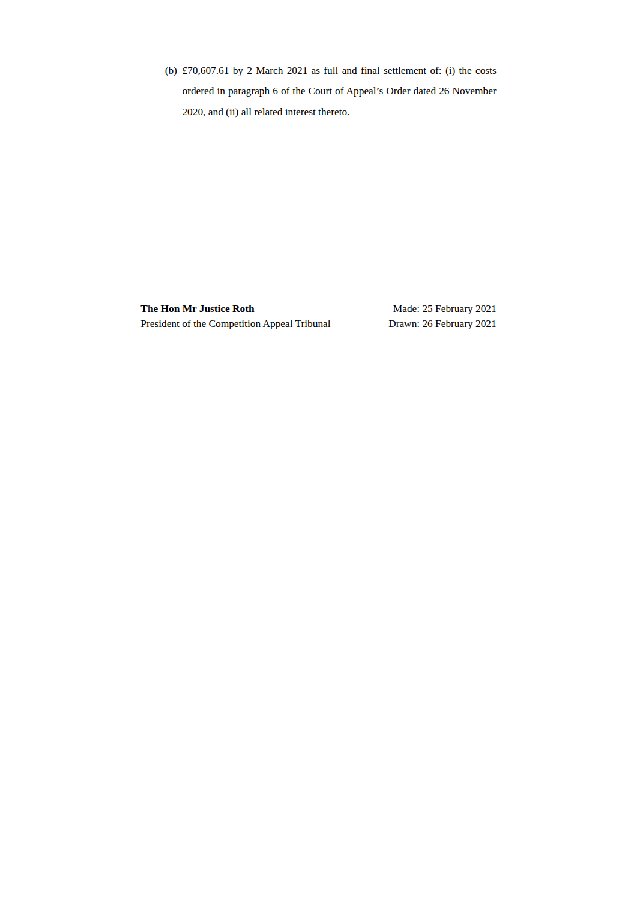(b)
£70,607.61 by 2 March 2021 as full and final settlement of: (i) the costs ordered in paragraph 6 of the Court of Appeal’s Order dated 26 November 2020, and (ii) all related interest thereto.
The Hon Mr Justice Roth
President of the Competition Appeal Tribunal
Made: 25 February 2021
Drawn: 26 February 2021